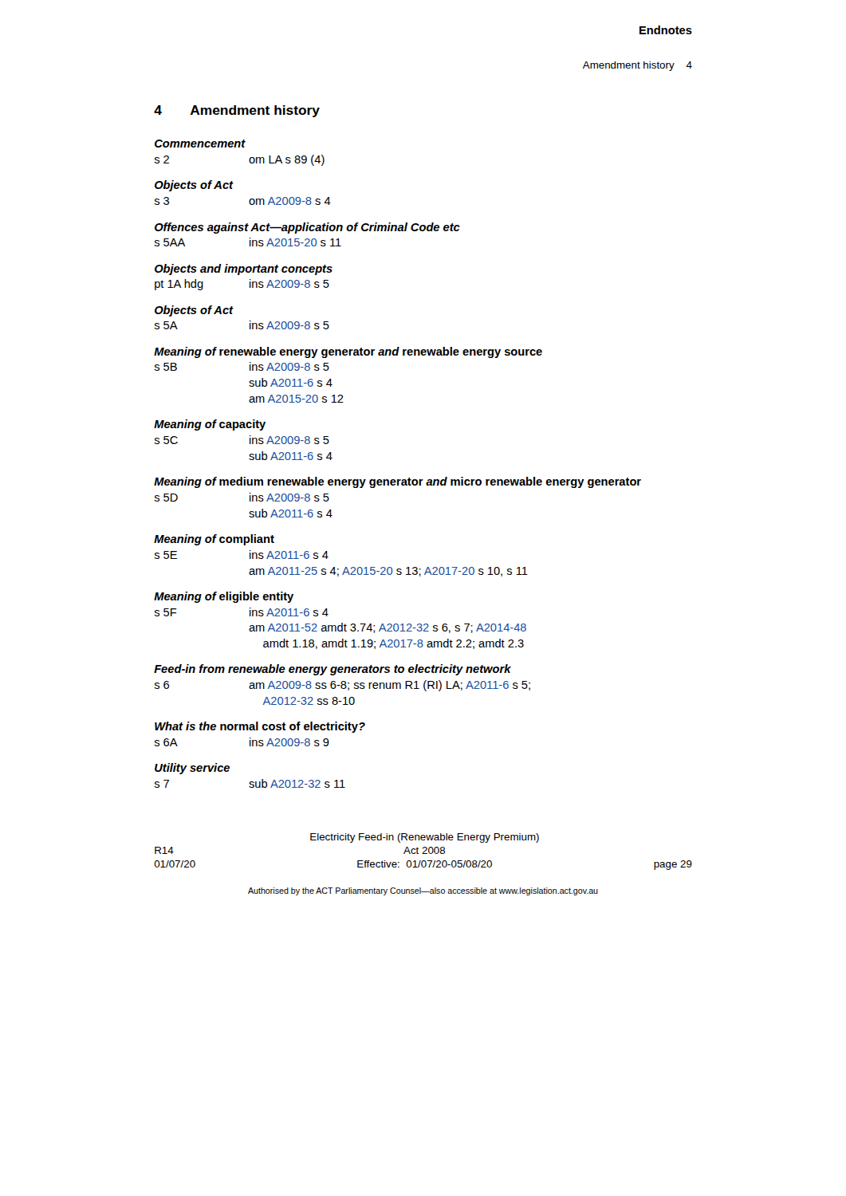Endnotes
Amendment history 4
4 Amendment history
Commencement
s 2
om LA s 89 (4)
Objects of Act
s 3
om A2009-8 s 4
Offences against Act—application of Criminal Code etc
s 5AA
ins A2015-20 s 11
Objects and important concepts
pt 1A hdg
ins A2009-8 s 5
Objects of Act
s 5A
ins A2009-8 s 5
Meaning of renewable energy generator and renewable energy source
s 5B
ins A2009-8 s 5
sub A2011-6 s 4
am A2015-20 s 12
Meaning of capacity
s 5C
ins A2009-8 s 5
sub A2011-6 s 4
Meaning of medium renewable energy generator and micro renewable energy generator
s 5D
ins A2009-8 s 5
sub A2011-6 s 4
Meaning of compliant
s 5E
ins A2011-6 s 4
am A2011-25 s 4; A2015-20 s 13; A2017-20 s 10, s 11
Meaning of eligible entity
s 5F
ins A2011-6 s 4
am A2011-52 amdt 3.74; A2012-32 s 6, s 7; A2014-48
amdt 1.18, amdt 1.19; A2017-8 amdt 2.2; amdt 2.3
Feed-in from renewable energy generators to electricity network
s 6
am A2009-8 ss 6-8; ss renum R1 (RI) LA; A2011-6 s 5;
A2012-32 ss 8-10
What is the normal cost of electricity?
s 6A
ins A2009-8 s 9
Utility service
s 7
sub A2012-32 s 11
R14
01/07/20
Electricity Feed-in (Renewable Energy Premium)
Act 2008
Effective: 01/07/20-05/08/20
page 29
Authorised by the ACT Parliamentary Counsel—also accessible at www.legislation.act.gov.au